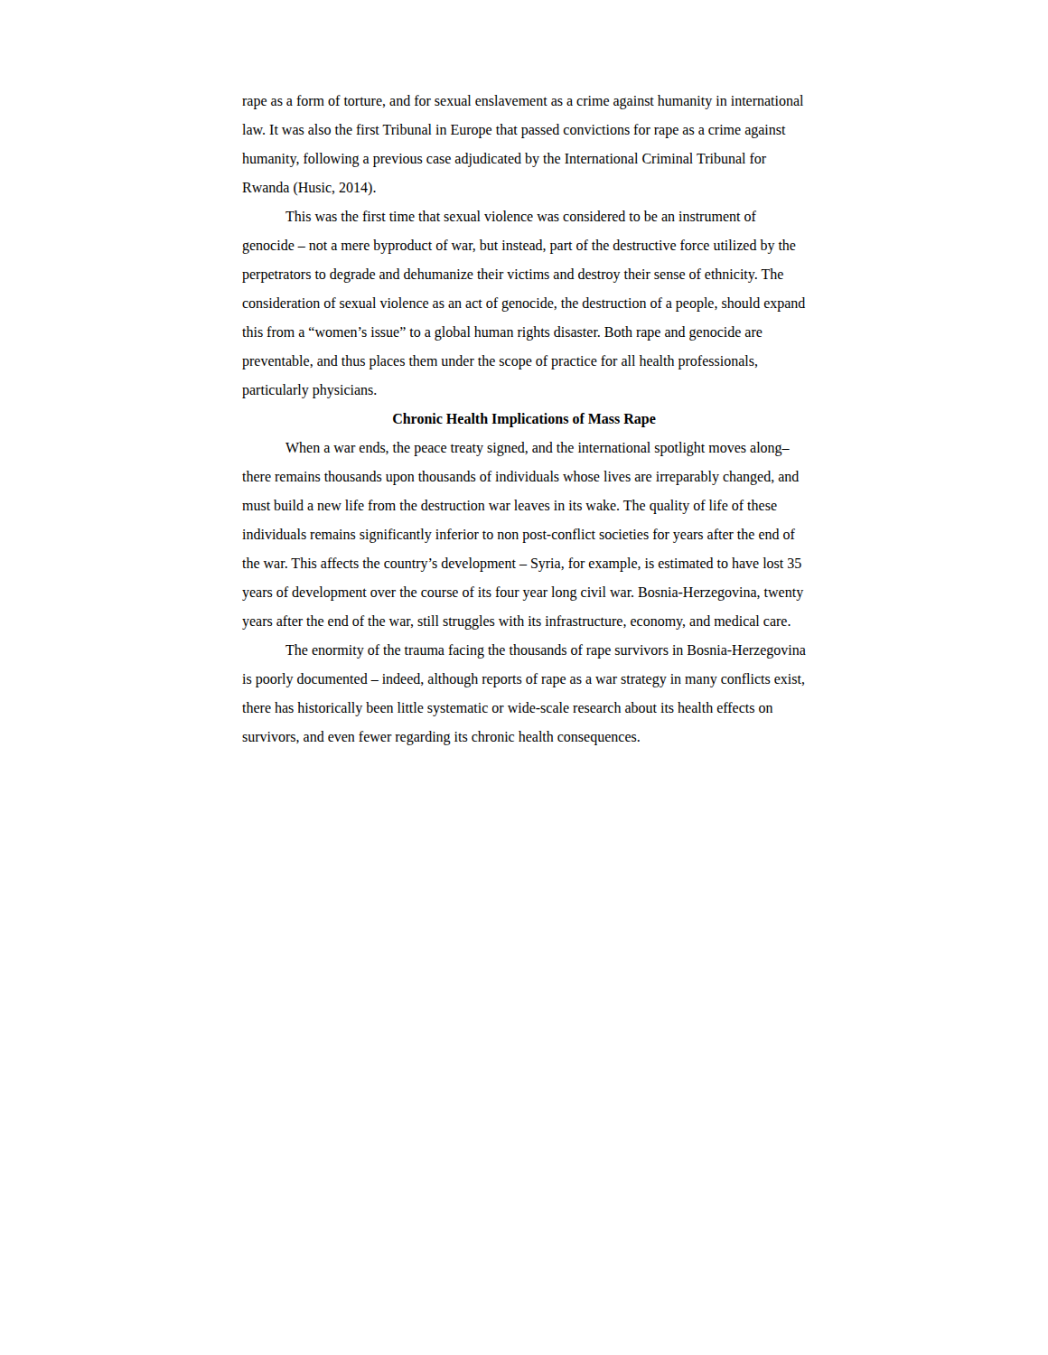rape as a form of torture, and for sexual enslavement as a crime against humanity in international law. It was also the first Tribunal in Europe that passed convictions for rape as a crime against humanity, following a previous case adjudicated by the International Criminal Tribunal for Rwanda (Husic, 2014).
This was the first time that sexual violence was considered to be an instrument of genocide – not a mere byproduct of war, but instead, part of the destructive force utilized by the perpetrators to degrade and dehumanize their victims and destroy their sense of ethnicity. The consideration of sexual violence as an act of genocide, the destruction of a people, should expand this from a “women’s issue” to a global human rights disaster. Both rape and genocide are preventable, and thus places them under the scope of practice for all health professionals, particularly physicians.
Chronic Health Implications of Mass Rape
When a war ends, the peace treaty signed, and the international spotlight moves along– there remains thousands upon thousands of individuals whose lives are irreparably changed, and must build a new life from the destruction war leaves in its wake. The quality of life of these individuals remains significantly inferior to non post-conflict societies for years after the end of the war. This affects the country’s development – Syria, for example, is estimated to have lost 35 years of development over the course of its four year long civil war. Bosnia-Herzegovina, twenty years after the end of the war, still struggles with its infrastructure, economy, and medical care.
The enormity of the trauma facing the thousands of rape survivors in Bosnia-Herzegovina is poorly documented – indeed, although reports of rape as a war strategy in many conflicts exist, there has historically been little systematic or wide-scale research about its health effects on survivors, and even fewer regarding its chronic health consequences.